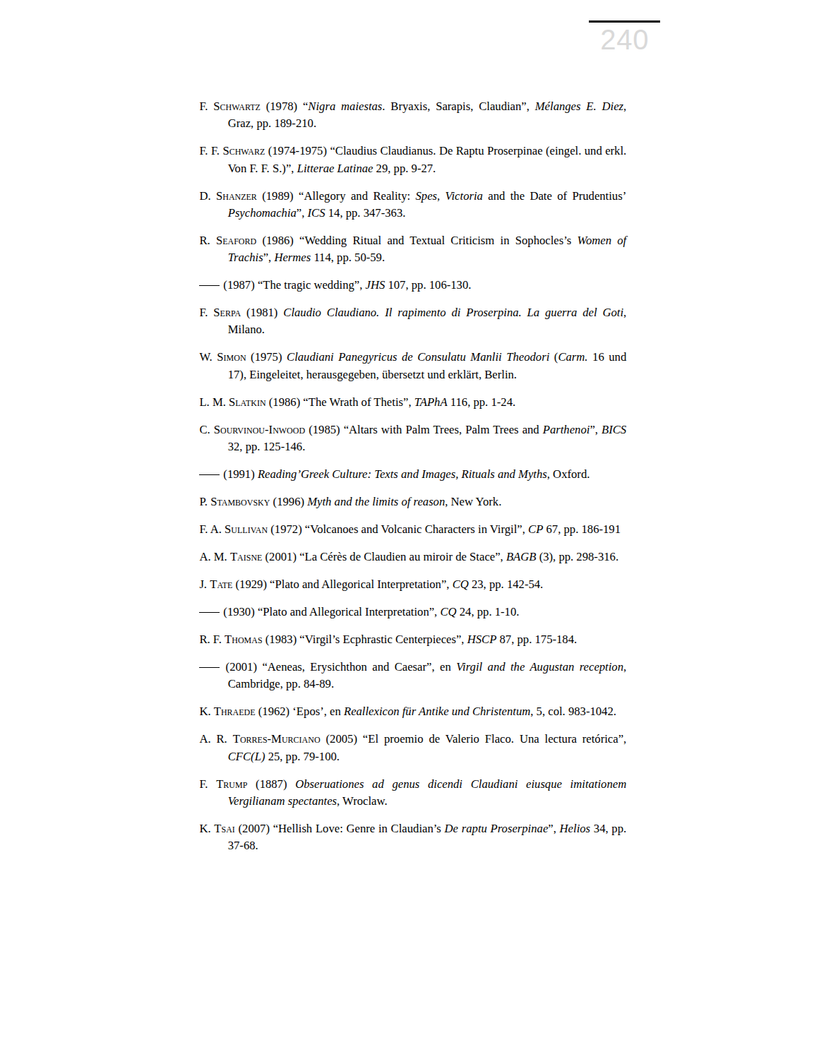240
F. Schwartz (1978) “Nigra maiestas. Bryaxis, Sarapis, Claudian”, Mélanges E. Diez, Graz, pp. 189-210.
F. F. Schwarz (1974-1975) “Claudius Claudianus. De Raptu Proserpinae (eingel. und erkl. Von F. F. S.)”, Litterae Latinae 29, pp. 9-27.
D. Shanzer (1989) “Allegory and Reality: Spes, Victoria and the Date of Prudentius’ Psychomachia”, ICS 14, pp. 347-363.
R. Seaford (1986) “Wedding Ritual and Textual Criticism in Sophocles’s Women of Trachis”, Hermes 114, pp. 50-59.
(1987) “The tragic wedding”, JHS 107, pp. 106-130.
F. Serpa (1981) Claudio Claudiano. Il rapimento di Proserpina. La guerra del Goti, Milano.
W. Simon (1975) Claudiani Panegyricus de Consulatu Manlii Theodori (Carm. 16 und 17), Eingeleitet, herausgegeben, übersetzt und erklärt, Berlin.
L. M. Slatkin (1986) “The Wrath of Thetis”, TAPhA 116, pp. 1-24.
C. Sourvinou-Inwood (1985) “Altars with Palm Trees, Palm Trees and Parthenoi”, BICS 32, pp. 125-146.
(1991) Reading’Greek Culture: Texts and Images, Rituals and Myths, Oxford.
P. Stambovsky (1996) Myth and the limits of reason, New York.
F. A. Sullivan (1972) “Volcanoes and Volcanic Characters in Virgil”, CP 67, pp. 186-191
A. M. Taisne (2001) “La Cérès de Claudien au miroir de Stace”, BAGB (3), pp. 298-316.
J. Tate (1929) “Plato and Allegorical Interpretation”, CQ 23, pp. 142-54.
(1930) “Plato and Allegorical Interpretation”, CQ 24, pp. 1-10.
R. F. Thomas (1983) “Virgil’s Ecphrastic Centerpieces”, HSCP 87, pp. 175-184.
(2001) “Aeneas, Erysichthon and Caesar”, en Virgil and the Augustan reception, Cambridge, pp. 84-89.
K. Thraede (1962) ‘Epos’, en Reallexicon für Antike und Christentum, 5, col. 983-1042.
A. R. Torres-Murciano (2005) “El proemio de Valerio Flaco. Una lectura retórica”, CFC(L) 25, pp. 79-100.
F. Trump (1887) Obseruationes ad genus dicendi Claudiani eiusque imitationem Vergilianam spectantes, Wroclaw.
K. Tsai (2007) “Hellish Love: Genre in Claudian’s De raptu Proserpinae”, Helios 34, pp. 37-68.